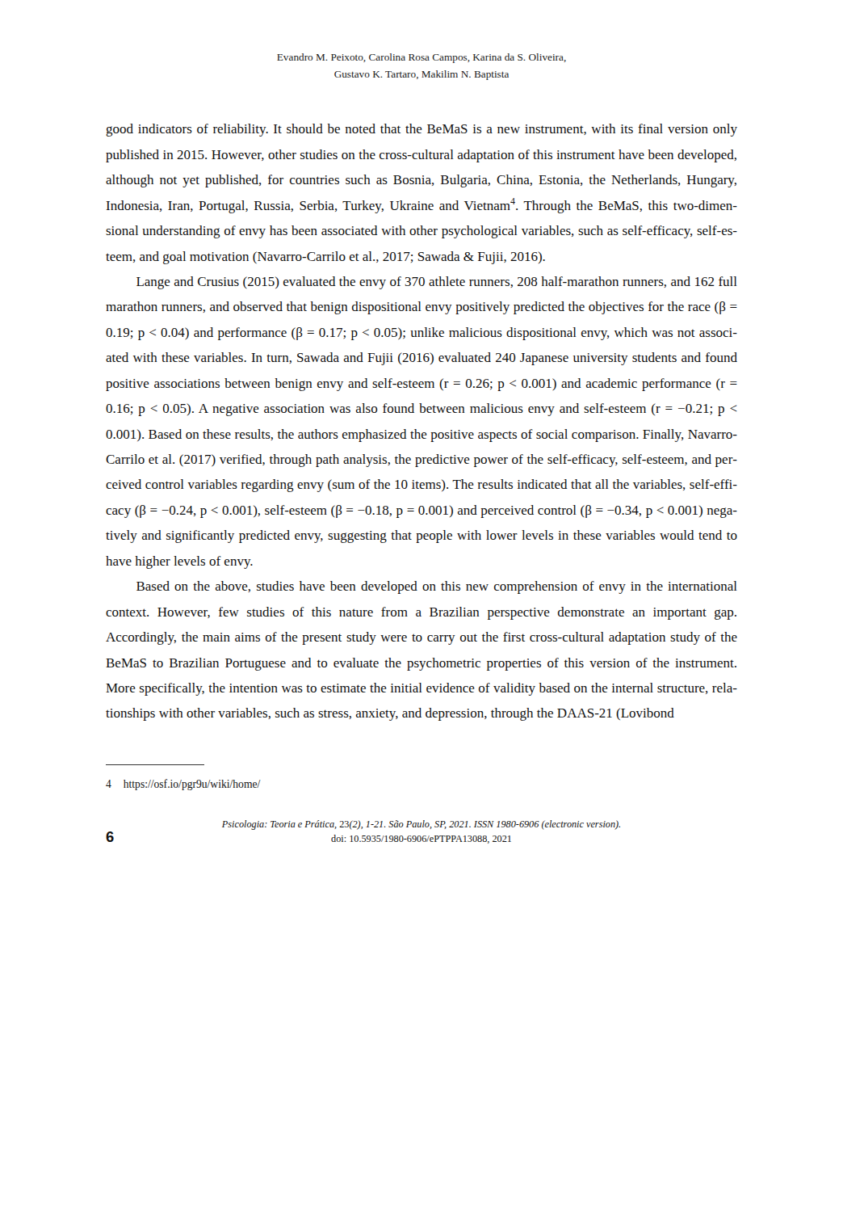Evandro M. Peixoto, Carolina Rosa Campos, Karina da S. Oliveira, Gustavo K. Tartaro, Makilim N. Baptista
good indicators of reliability. It should be noted that the BeMaS is a new instrument, with its final version only published in 2015. However, other studies on the cross-cultural adaptation of this instrument have been developed, although not yet published, for countries such as Bosnia, Bulgaria, China, Estonia, the Netherlands, Hungary, Indonesia, Iran, Portugal, Russia, Serbia, Turkey, Ukraine and Vietnam4. Through the BeMaS, this two-dimensional understanding of envy has been associated with other psychological variables, such as self-efficacy, self-esteem, and goal motivation (Navarro-Carrilo et al., 2017; Sawada & Fujii, 2016).
Lange and Crusius (2015) evaluated the envy of 370 athlete runners, 208 half-marathon runners, and 162 full marathon runners, and observed that benign dispositional envy positively predicted the objectives for the race (β = 0.19; p < 0.04) and performance (β = 0.17; p < 0.05); unlike malicious dispositional envy, which was not associated with these variables. In turn, Sawada and Fujii (2016) evaluated 240 Japanese university students and found positive associations between benign envy and self-esteem (r = 0.26; p < 0.001) and academic performance (r = 0.16; p < 0.05). A negative association was also found between malicious envy and self-esteem (r = −0.21; p < 0.001). Based on these results, the authors emphasized the positive aspects of social comparison. Finally, Navarro-Carrilo et al. (2017) verified, through path analysis, the predictive power of the self-efficacy, self-esteem, and perceived control variables regarding envy (sum of the 10 items). The results indicated that all the variables, self-efficacy (β = −0.24, p < 0.001), self-esteem (β = −0.18, p = 0.001) and perceived control (β = −0.34, p < 0.001) negatively and significantly predicted envy, suggesting that people with lower levels in these variables would tend to have higher levels of envy.
Based on the above, studies have been developed on this new comprehension of envy in the international context. However, few studies of this nature from a Brazilian perspective demonstrate an important gap. Accordingly, the main aims of the present study were to carry out the first cross-cultural adaptation study of the BeMaS to Brazilian Portuguese and to evaluate the psychometric properties of this version of the instrument. More specifically, the intention was to estimate the initial evidence of validity based on the internal structure, relationships with other variables, such as stress, anxiety, and depression, through the DAAS-21 (Lovibond
4 https://osf.io/pgr9u/wiki/home/
Psicologia: Teoria e Prática, 23(2), 1-21. São Paulo, SP, 2021. ISSN 1980-6906 (electronic version).
doi: 10.5935/1980-6906/ePTPPA13088, 2021
6